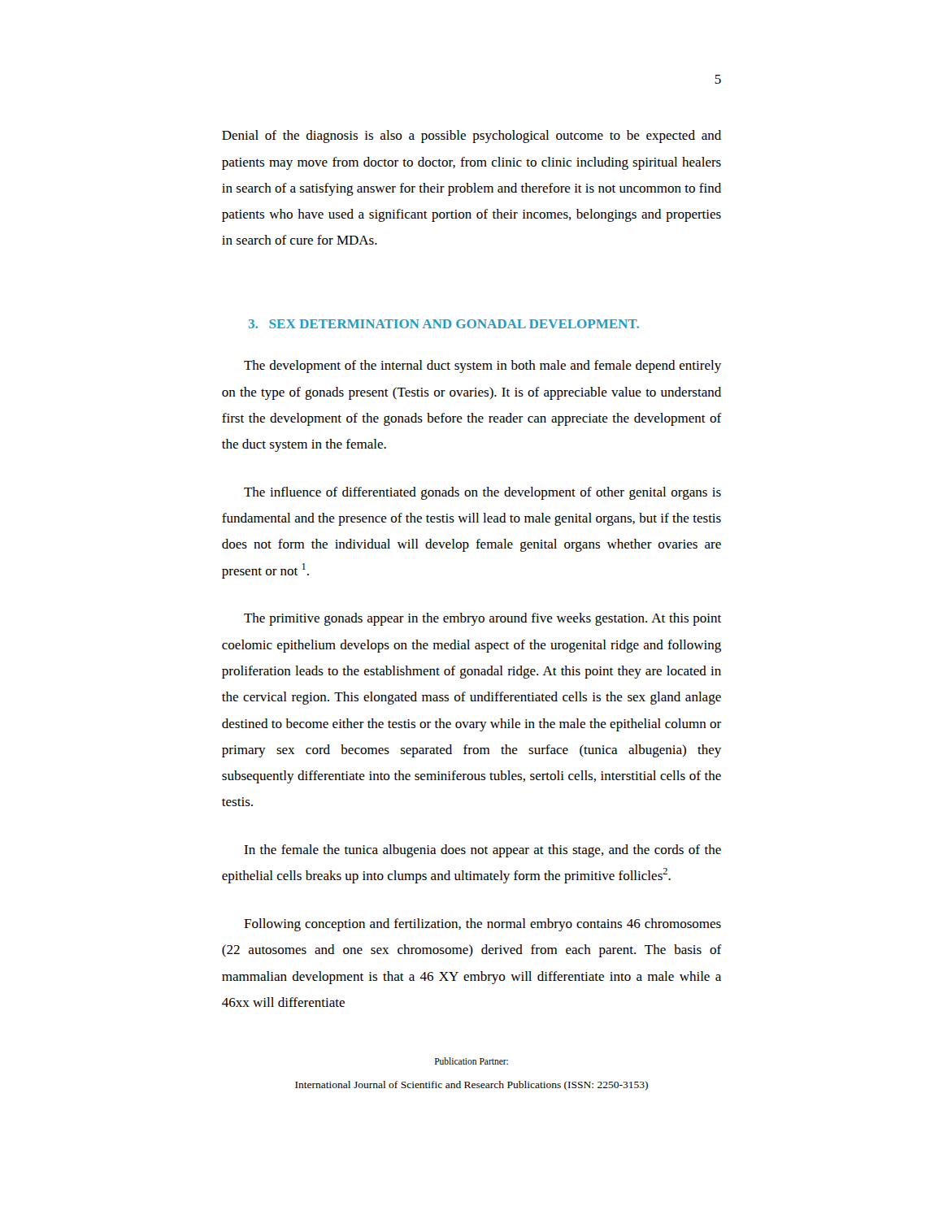5
Denial of the diagnosis is also a possible psychological outcome to be expected and patients may move from doctor to doctor, from clinic to clinic including spiritual healers in search of a satisfying answer for their problem and therefore it is not uncommon to find patients who have used a significant portion of their incomes, belongings and properties in search of cure for MDAs.
3. SEX DETERMINATION AND GONADAL DEVELOPMENT.
The development of the internal duct system in both male and female depend entirely on the type of gonads present (Testis or ovaries). It is of appreciable value to understand first the development of the gonads before the reader can appreciate the development of the duct system in the female.
The influence of differentiated gonads on the development of other genital organs is fundamental and the presence of the testis will lead to male genital organs, but if the testis does not form the individual will develop female genital organs whether ovaries are present or not 1.
The primitive gonads appear in the embryo around five weeks gestation. At this point coelomic epithelium develops on the medial aspect of the urogenital ridge and following proliferation leads to the establishment of gonadal ridge. At this point they are located in the cervical region. This elongated mass of undifferentiated cells is the sex gland anlage destined to become either the testis or the ovary while in the male the epithelial column or primary sex cord becomes separated from the surface (tunica albugenia) they subsequently differentiate into the seminiferous tubles, sertoli cells, interstitial cells of the testis.
In the female the tunica albugenia does not appear at this stage, and the cords of the epithelial cells breaks up into clumps and ultimately form the primitive follicles2.
Following conception and fertilization, the normal embryo contains 46 chromosomes (22 autosomes and one sex chromosome) derived from each parent. The basis of mammalian development is that a 46 XY embryo will differentiate into a male while a 46xx will differentiate
Publication Partner:
International Journal of Scientific and Research Publications (ISSN: 2250-3153)